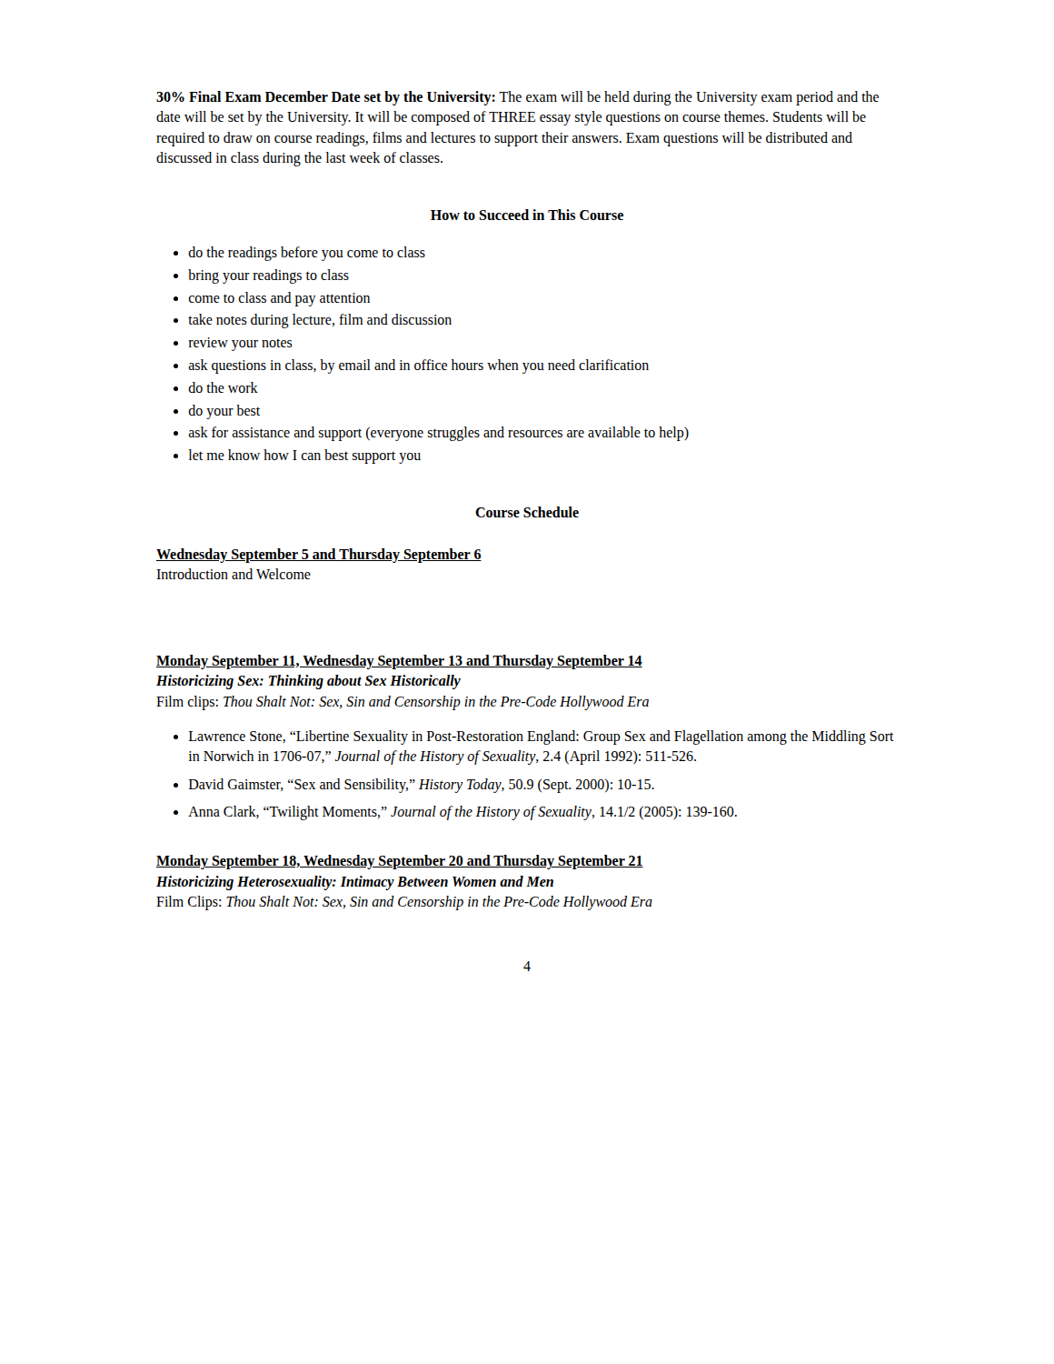30% Final Exam December Date set by the University: The exam will be held during the University exam period and the date will be set by the University. It will be composed of THREE essay style questions on course themes. Students will be required to draw on course readings, films and lectures to support their answers. Exam questions will be distributed and discussed in class during the last week of classes.
How to Succeed in This Course
do the readings before you come to class
bring your readings to class
come to class and pay attention
take notes during lecture, film and discussion
review your notes
ask questions in class, by email and in office hours when you need clarification
do the work
do your best
ask for assistance and support (everyone struggles and resources are available to help)
let me know how I can best support you
Course Schedule
Wednesday September 5 and Thursday September 6
Introduction and Welcome
Monday September 11, Wednesday September 13 and Thursday September 14
Historicizing Sex: Thinking about Sex Historically
Film clips: Thou Shalt Not: Sex, Sin and Censorship in the Pre-Code Hollywood Era
Lawrence Stone, “Libertine Sexuality in Post-Restoration England: Group Sex and Flagellation among the Middling Sort in Norwich in 1706-07,” Journal of the History of Sexuality, 2.4 (April 1992): 511-526.
David Gaimster, “Sex and Sensibility,” History Today, 50.9 (Sept. 2000): 10-15.
Anna Clark, “Twilight Moments,” Journal of the History of Sexuality, 14.1/2 (2005): 139-160.
Monday September 18, Wednesday September 20 and Thursday September 21
Historicizing Heterosexuality: Intimacy Between Women and Men
Film Clips: Thou Shalt Not: Sex, Sin and Censorship in the Pre-Code Hollywood Era
4